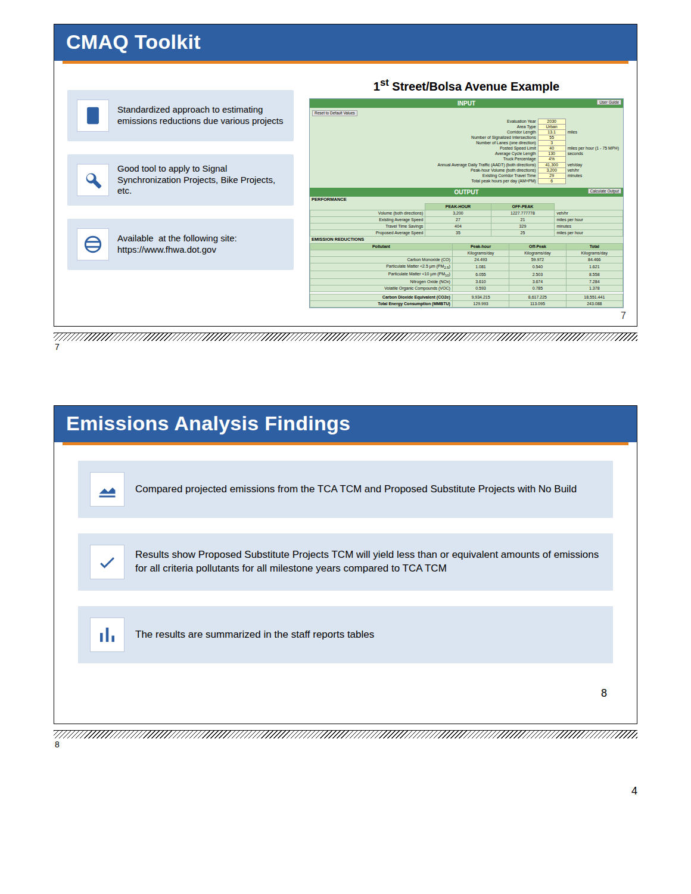CMAQ Toolkit
Standardized approach to estimating emissions reductions due various projects
Good tool to apply to Signal Synchronization Projects, Bike Projects, etc.
Available at the following site: https://www.fhwa.dot.gov
1st Street/Bolsa Avenue Example
INPUT User Guide
Reset to Default Values
| Evaluation Year | 2030 | |
| Area Type | Urban | |
| Corridor Length | 13.1 | miles |
| Number of Signalized Intersections | 55 | |
| Number of Lanes (one direction) | 3 | |
| Posted Speed Limit | 40 | miles per hour (1 - 75 MPH) |
| Average Cycle Length | 130 | seconds |
| Truck Percentage | 4% | |
| Annual Average Daily Traffic (AADT) (both directions) | 41,300 | veh/day |
| Peak-hour Volume (both directions) | 3,200 | veh/hr |
| Existing Corridor Travel Time | 29 | minutes |
| Total peak hours per day (AM+PM) | 6 | |
OUTPUT Calculate Output
PERFORMANCE
| | PEAK-HOUR | OFF-PEAK | |
| --- | --- | --- | --- |
| Volume (both directions) | 3,200 | 1227.777778 | veh/hr |
| Existing Average Speed | 27 | 21 | miles per hour |
| Travel Time Savings | 404 | 329 | minutes |
| Proposed Average Speed | 35 | 25 | miles per hour |
EMISSION REDUCTIONS
| Pollutant | Peak-hour | Off-Peak | Total |
| --- | --- | --- | --- |
| | Kilograms/day | Kilograms/day | Kilograms/day |
| Carbon Monoxide (CO) | 24.493 | 59.972 | 84.466 |
| Particulate Matter <2.5 µm (PM 2.5 ) | 1.081 | 0.540 | 1.621 |
| Particulate Matter <10 µm (PM 10 ) | 6.055 | 2.503 | 8.558 |
| Nitrogen Oxide (NOx) | 3.610 | 3.674 | 7.284 |
| Volatile Organic Compounds (VOC) | 0.593 | 0.785 | 1.378 |
| Carbon Dioxide Equivalent (CO2e) | 9,934.215 | 8,617.225 | 18,551.441 |
| Total Energy Consumption (MMBTU) | 129.993 | 113.095 | 243.088 |
7
7
Emissions Analysis Findings
Compared projected emissions from the TCA TCM and Proposed Substitute Projects with No Build
Results show Proposed Substitute Projects TCM will yield less than or equivalent amounts of emissions for all criteria pollutants for all milestone years compared to TCA TCM
The results are summarized in the staff reports tables
8
8
4